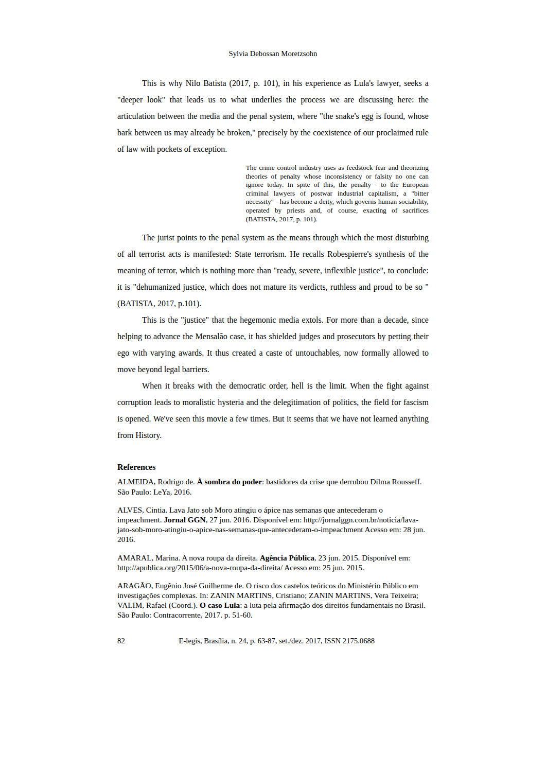Sylvia Debossan Moretzsohn
This is why Nilo Batista (2017, p. 101), in his experience as Lula's lawyer, seeks a "deeper look" that leads us to what underlies the process we are discussing here: the articulation between the media and the penal system, where "the snake's egg is found, whose bark between us may already be broken," precisely by the coexistence of our proclaimed rule of law with pockets of exception.
The crime control industry uses as feedstock fear and theorizing theories of penalty whose inconsistency or falsity no one can ignore today. In spite of this, the penalty - to the European criminal lawyers of postwar industrial capitalism, a "bitter necessity" - has become a deity, which governs human sociability, operated by priests and, of course, exacting of sacrifices (BATISTA, 2017, p. 101).
The jurist points to the penal system as the means through which the most disturbing of all terrorist acts is manifested: State terrorism. He recalls Robespierre's synthesis of the meaning of terror, which is nothing more than "ready, severe, inflexible justice", to conclude: it is "dehumanized justice, which does not mature its verdicts, ruthless and proud to be so "(BATISTA, 2017, p.101).
This is the "justice" that the hegemonic media extols. For more than a decade, since helping to advance the Mensalão case, it has shielded judges and prosecutors by petting their ego with varying awards. It thus created a caste of untouchables, now formally allowed to move beyond legal barriers.
When it breaks with the democratic order, hell is the limit. When the fight against corruption leads to moralistic hysteria and the delegitimation of politics, the field for fascism is opened. We've seen this movie a few times. But it seems that we have not learned anything from History.
References
ALMEIDA, Rodrigo de. À sombra do poder: bastidores da crise que derrubou Dilma Rousseff. São Paulo: LeYa, 2016.
ALVES, Cintia. Lava Jato sob Moro atingiu o ápice nas semanas que antecederam o impeachment. Jornal GGN, 27 jun. 2016. Disponível em: http://jornalggn.com.br/noticia/lava-jato-sob-moro-atingiu-o-apice-nas-semanas-que-antecederam-o-impeachment Acesso em: 28 jun. 2016.
AMARAL, Marina. A nova roupa da direita. Agência Pública, 23 jun. 2015. Disponível em: http://apublica.org/2015/06/a-nova-roupa-da-direita/ Acesso em: 25 jun. 2015.
ARAGÃO, Eugênio José Guilherme de. O risco dos castelos teóricos do Ministério Público em investigações complexas. In: ZANIN MARTINS, Cristiano; ZANIN MARTINS, Vera Teixeira; VALIM, Rafael (Coord.). O caso Lula: a luta pela afirmação dos direitos fundamentais no Brasil. São Paulo: Contracorrente, 2017. p. 51-60.
82
E-legis, Brasília, n. 24, p. 63-87, set./dez. 2017, ISSN 2175.0688